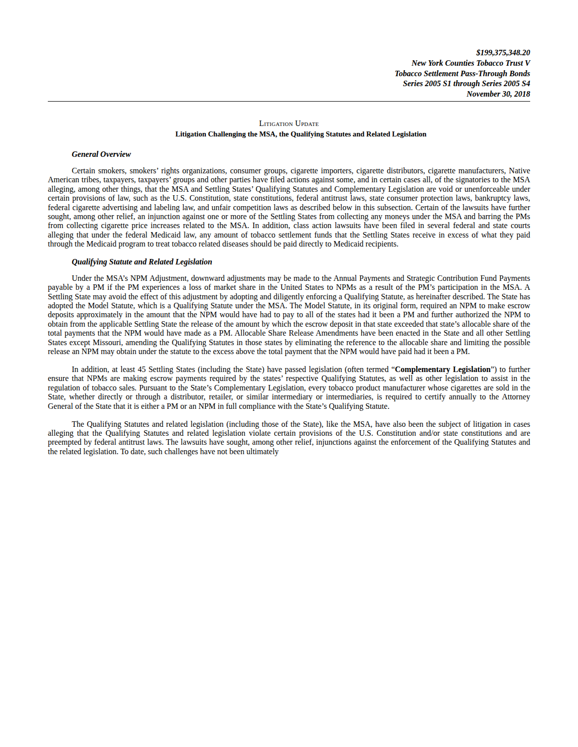$199,375,348.20
New York Counties Tobacco Trust V
Tobacco Settlement Pass-Through Bonds
Series 2005 S1 through Series 2005 S4
November 30, 2018
Litigation Update
Litigation Challenging the MSA, the Qualifying Statutes and Related Legislation
General Overview
Certain smokers, smokers’ rights organizations, consumer groups, cigarette importers, cigarette distributors, cigarette manufacturers, Native American tribes, taxpayers, taxpayers’ groups and other parties have filed actions against some, and in certain cases all, of the signatories to the MSA alleging, among other things, that the MSA and Settling States’ Qualifying Statutes and Complementary Legislation are void or unenforceable under certain provisions of law, such as the U.S. Constitution, state constitutions, federal antitrust laws, state consumer protection laws, bankruptcy laws, federal cigarette advertising and labeling law, and unfair competition laws as described below in this subsection. Certain of the lawsuits have further sought, among other relief, an injunction against one or more of the Settling States from collecting any moneys under the MSA and barring the PMs from collecting cigarette price increases related to the MSA. In addition, class action lawsuits have been filed in several federal and state courts alleging that under the federal Medicaid law, any amount of tobacco settlement funds that the Settling States receive in excess of what they paid through the Medicaid program to treat tobacco related diseases should be paid directly to Medicaid recipients.
Qualifying Statute and Related Legislation
Under the MSA’s NPM Adjustment, downward adjustments may be made to the Annual Payments and Strategic Contribution Fund Payments payable by a PM if the PM experiences a loss of market share in the United States to NPMs as a result of the PM’s participation in the MSA. A Settling State may avoid the effect of this adjustment by adopting and diligently enforcing a Qualifying Statute, as hereinafter described. The State has adopted the Model Statute, which is a Qualifying Statute under the MSA. The Model Statute, in its original form, required an NPM to make escrow deposits approximately in the amount that the NPM would have had to pay to all of the states had it been a PM and further authorized the NPM to obtain from the applicable Settling State the release of the amount by which the escrow deposit in that state exceeded that state’s allocable share of the total payments that the NPM would have made as a PM. Allocable Share Release Amendments have been enacted in the State and all other Settling States except Missouri, amending the Qualifying Statutes in those states by eliminating the reference to the allocable share and limiting the possible release an NPM may obtain under the statute to the excess above the total payment that the NPM would have paid had it been a PM.
In addition, at least 45 Settling States (including the State) have passed legislation (often termed “Complementary Legislation”) to further ensure that NPMs are making escrow payments required by the states’ respective Qualifying Statutes, as well as other legislation to assist in the regulation of tobacco sales. Pursuant to the State’s Complementary Legislation, every tobacco product manufacturer whose cigarettes are sold in the State, whether directly or through a distributor, retailer, or similar intermediary or intermediaries, is required to certify annually to the Attorney General of the State that it is either a PM or an NPM in full compliance with the State’s Qualifying Statute.
The Qualifying Statutes and related legislation (including those of the State), like the MSA, have also been the subject of litigation in cases alleging that the Qualifying Statutes and related legislation violate certain provisions of the U.S. Constitution and/or state constitutions and are preempted by federal antitrust laws. The lawsuits have sought, among other relief, injunctions against the enforcement of the Qualifying Statutes and the related legislation. To date, such challenges have not been ultimately